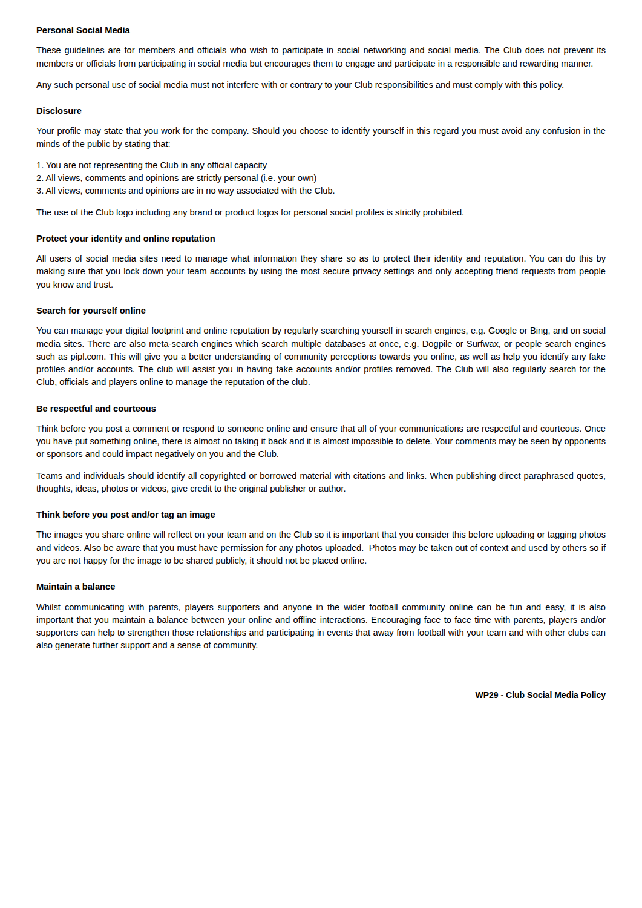Personal Social Media
These guidelines are for members and officials who wish to participate in social networking and social media. The Club does not prevent its members or officials from participating in social media but encourages them to engage and participate in a responsible and rewarding manner.
Any such personal use of social media must not interfere with or contrary to your Club responsibilities and must comply with this policy.
Disclosure
Your profile may state that you work for the company. Should you choose to identify yourself in this regard you must avoid any confusion in the minds of the public by stating that:
1. You are not representing the Club in any official capacity
2. All views, comments and opinions are strictly personal (i.e. your own)
3. All views, comments and opinions are in no way associated with the Club.
The use of the Club logo including any brand or product logos for personal social profiles is strictly prohibited.
Protect your identity and online reputation
All users of social media sites need to manage what information they share so as to protect their identity and reputation. You can do this by making sure that you lock down your team accounts by using the most secure privacy settings and only accepting friend requests from people you know and trust.
Search for yourself online
You can manage your digital footprint and online reputation by regularly searching yourself in search engines, e.g. Google or Bing, and on social media sites. There are also meta-search engines which search multiple databases at once, e.g. Dogpile or Surfwax, or people search engines such as pipl.com. This will give you a better understanding of community perceptions towards you online, as well as help you identify any fake profiles and/or accounts. The club will assist you in having fake accounts and/or profiles removed. The Club will also regularly search for the Club, officials and players online to manage the reputation of the club.
Be respectful and courteous
Think before you post a comment or respond to someone online and ensure that all of your communications are respectful and courteous. Once you have put something online, there is almost no taking it back and it is almost impossible to delete. Your comments may be seen by opponents or sponsors and could impact negatively on you and the Club.
Teams and individuals should identify all copyrighted or borrowed material with citations and links. When publishing direct paraphrased quotes, thoughts, ideas, photos or videos, give credit to the original publisher or author.
Think before you post and/or tag an image
The images you share online will reflect on your team and on the Club so it is important that you consider this before uploading or tagging photos and videos. Also be aware that you must have permission for any photos uploaded. Photos may be taken out of context and used by others so if you are not happy for the image to be shared publicly, it should not be placed online.
Maintain a balance
Whilst communicating with parents, players supporters and anyone in the wider football community online can be fun and easy, it is also important that you maintain a balance between your online and offline interactions. Encouraging face to face time with parents, players and/or supporters can help to strengthen those relationships and participating in events that away from football with your team and with other clubs can also generate further support and a sense of community.
WP29 - Club Social Media Policy